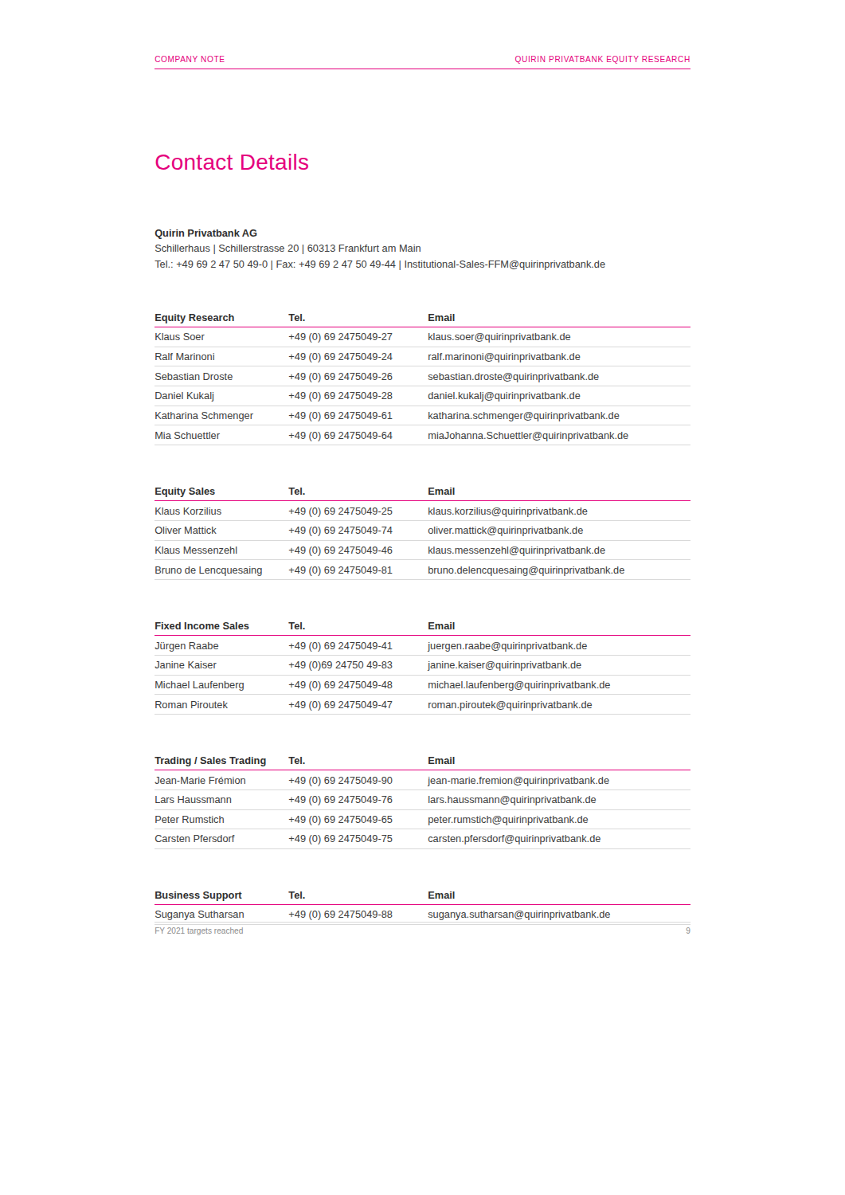Company Note
Quirin Privatbank Equity Research
Contact Details
Quirin Privatbank AG
Schillerhaus | Schillerstrasse 20 | 60313 Frankfurt am Main
Tel.: +49 69 2 47 50 49-0 | Fax: +49 69 2 47 50 49-44 | Institutional-Sales-FFM@quirinprivatbank.de
| Equity Research | Tel. | Email |
| --- | --- | --- |
| Klaus Soer | +49 (0) 69 2475049-27 | klaus.soer@quirinprivatbank.de |
| Ralf Marinoni | +49 (0) 69 2475049-24 | ralf.marinoni@quirinprivatbank.de |
| Sebastian Droste | +49 (0) 69 2475049-26 | sebastian.droste@quirinprivatbank.de |
| Daniel Kukalj | +49 (0) 69 2475049-28 | daniel.kukalj@quirinprivatbank.de |
| Katharina Schmenger | +49 (0) 69 2475049-61 | katharina.schmenger@quirinprivatbank.de |
| Mia Schuettler | +49 (0) 69 2475049-64 | miaJohanna.Schuettler@quirinprivatbank.de |
| Equity Sales | Tel. | Email |
| --- | --- | --- |
| Klaus Korzilius | +49 (0) 69 2475049-25 | klaus.korzilius@quirinprivatbank.de |
| Oliver Mattick | +49 (0) 69 2475049-74 | oliver.mattick@quirinprivatbank.de |
| Klaus Messenzehl | +49 (0) 69 2475049-46 | klaus.messenzehl@quirinprivatbank.de |
| Bruno de Lencquesaing | +49 (0) 69 2475049-81 | bruno.delencquesaing@quirinprivatbank.de |
| Fixed Income Sales | Tel. | Email |
| --- | --- | --- |
| Jürgen Raabe | +49 (0) 69 2475049-41 | juergen.raabe@quirinprivatbank.de |
| Janine Kaiser | +49 (0)69 24750 49-83 | janine.kaiser@quirinprivatbank.de |
| Michael Laufenberg | +49 (0) 69 2475049-48 | michael.laufenberg@quirinprivatbank.de |
| Roman Piroutek | +49 (0) 69 2475049-47 | roman.piroutek@quirinprivatbank.de |
| Trading / Sales Trading | Tel. | Email |
| --- | --- | --- |
| Jean-Marie Frémion | +49 (0) 69 2475049-90 | jean-marie.fremion@quirinprivatbank.de |
| Lars Haussmann | +49 (0) 69 2475049-76 | lars.haussmann@quirinprivatbank.de |
| Peter Rumstich | +49 (0) 69 2475049-65 | peter.rumstich@quirinprivatbank.de |
| Carsten Pfersdorf | +49 (0) 69 2475049-75 | carsten.pfersdorf@quirinprivatbank.de |
| Business Support | Tel. | Email |
| --- | --- | --- |
| Suganya Sutharsan | +49 (0) 69 2475049-88 | suganya.sutharsan@quirinprivatbank.de |
FY 2021 targets reached
9